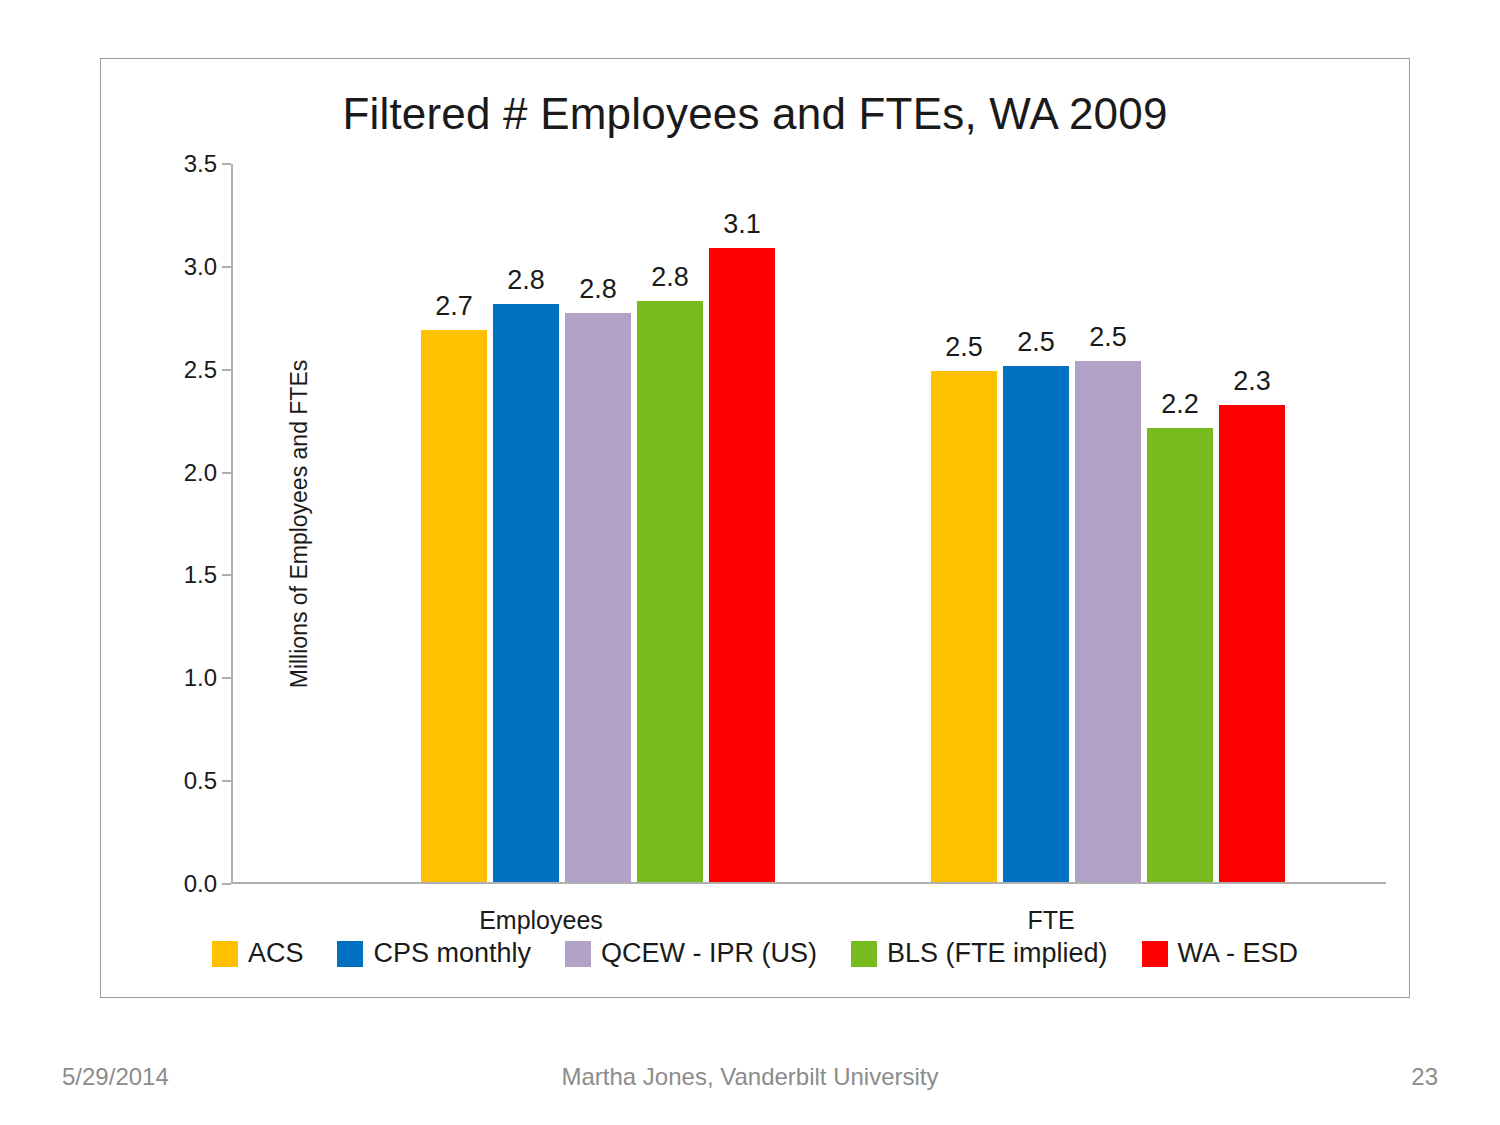Filtered # Employees and FTEs, WA 2009
3.5
3.0
2.5
2.0
1.5
1.0
0.5
0.0
Millions of Employees and FTEs
2.7
2.8
2.8
2.8
3.1
Employees
2.5
2.5
2.5
2.2
2.3
FTE
ACS
CPS monthly
QCEW - IPR (US)
BLS (FTE implied)
WA - ESD
5/29/2014
Martha Jones, Vanderbilt University
23